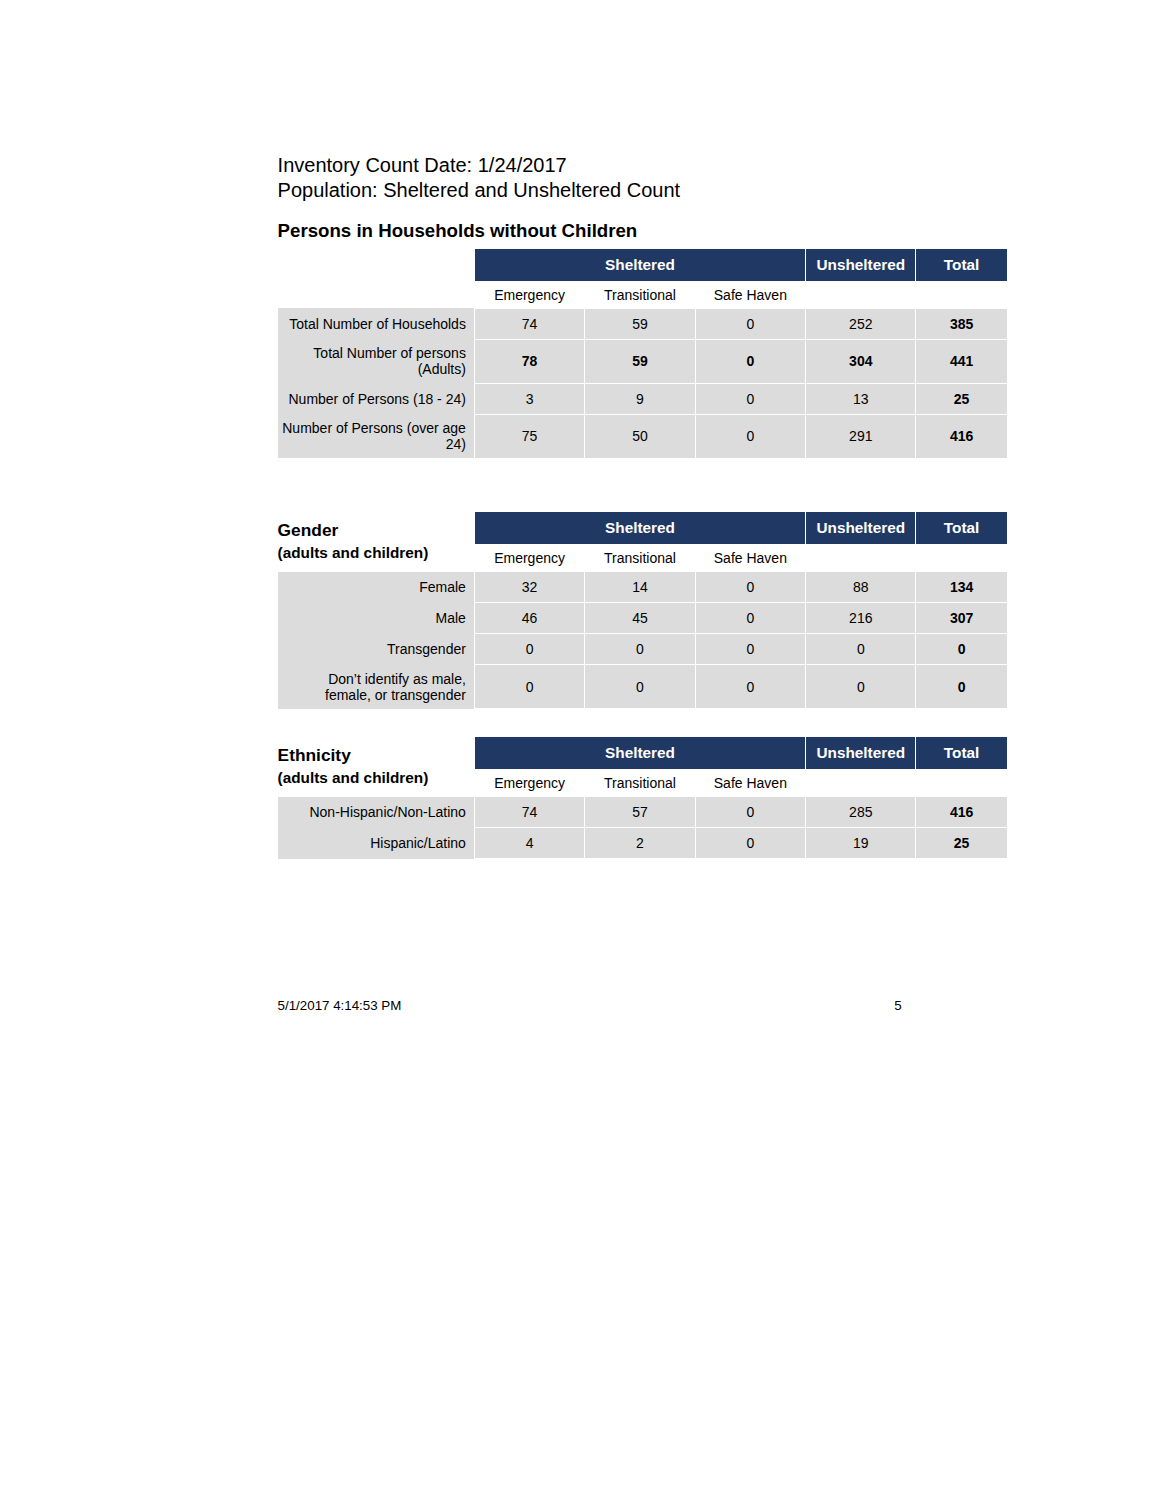Inventory Count Date: 1/24/2017
Population: Sheltered and Unsheltered Count
Persons in Households without Children
| | Sheltered | Unsheltered | Total |
| | Emergency | Transitional | Safe Haven | | |
| Total Number of Households | 74 | 59 | 0 | 252 | 385 |
| Total Number of persons (Adults) | 78 | 59 | 0 | 304 | 441 |
| Number of Persons (18 - 24) | 3 | 9 | 0 | 13 | 25 |
| Number of Persons (over age 24) | 75 | 50 | 0 | 291 | 416 |
| Gender (adults and children) | Sheltered | Unsheltered | Total |
| Emergency | Transitional | Safe Haven | | |
| Female | 32 | 14 | 0 | 88 | 134 |
| Male | 46 | 45 | 0 | 216 | 307 |
| Transgender | 0 | 0 | 0 | 0 | 0 |
| Don’t identify as male, female, or transgender | 0 | 0 | 0 | 0 | 0 |
| Ethnicity (adults and children) | Sheltered | Unsheltered | Total |
| Emergency | Transitional | Safe Haven | | |
| Non-Hispanic/Non-Latino | 74 | 57 | 0 | 285 | 416 |
| Hispanic/Latino | 4 | 2 | 0 | 19 | 25 |
5/1/2017 4:14:53 PM 5